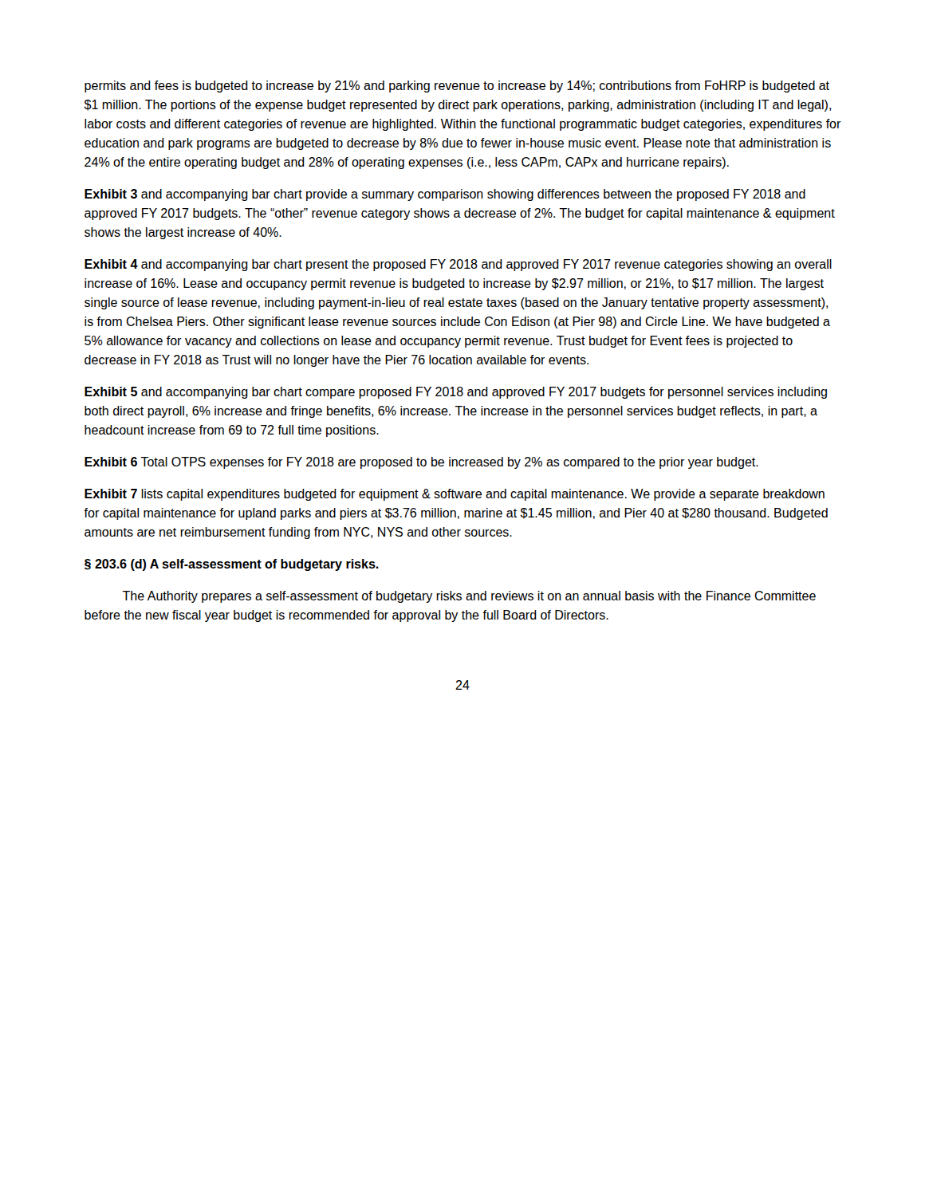permits and fees is budgeted to increase by 21% and parking revenue to increase by 14%; contributions from FoHRP is budgeted at $1 million. The portions of the expense budget represented by direct park operations, parking, administration (including IT and legal), labor costs and different categories of revenue are highlighted. Within the functional programmatic budget categories, expenditures for education and park programs are budgeted to decrease by 8% due to fewer in-house music event. Please note that administration is 24% of the entire operating budget and 28% of operating expenses (i.e., less CAPm, CAPx and hurricane repairs).
Exhibit 3 and accompanying bar chart provide a summary comparison showing differences between the proposed FY 2018 and approved FY 2017 budgets. The “other” revenue category shows a decrease of 2%. The budget for capital maintenance & equipment shows the largest increase of 40%.
Exhibit 4 and accompanying bar chart present the proposed FY 2018 and approved FY 2017 revenue categories showing an overall increase of 16%. Lease and occupancy permit revenue is budgeted to increase by $2.97 million, or 21%, to $17 million. The largest single source of lease revenue, including payment-in-lieu of real estate taxes (based on the January tentative property assessment), is from Chelsea Piers. Other significant lease revenue sources include Con Edison (at Pier 98) and Circle Line. We have budgeted a 5% allowance for vacancy and collections on lease and occupancy permit revenue. Trust budget for Event fees is projected to decrease in FY 2018 as Trust will no longer have the Pier 76 location available for events.
Exhibit 5 and accompanying bar chart compare proposed FY 2018 and approved FY 2017 budgets for personnel services including both direct payroll, 6% increase and fringe benefits, 6% increase. The increase in the personnel services budget reflects, in part, a headcount increase from 69 to 72 full time positions.
Exhibit 6 Total OTPS expenses for FY 2018 are proposed to be increased by 2% as compared to the prior year budget.
Exhibit 7 lists capital expenditures budgeted for equipment & software and capital maintenance. We provide a separate breakdown for capital maintenance for upland parks and piers at $3.76 million, marine at $1.45 million, and Pier 40 at $280 thousand. Budgeted amounts are net reimbursement funding from NYC, NYS and other sources.
§ 203.6 (d) A self-assessment of budgetary risks.
The Authority prepares a self-assessment of budgetary risks and reviews it on an annual basis with the Finance Committee before the new fiscal year budget is recommended for approval by the full Board of Directors.
24